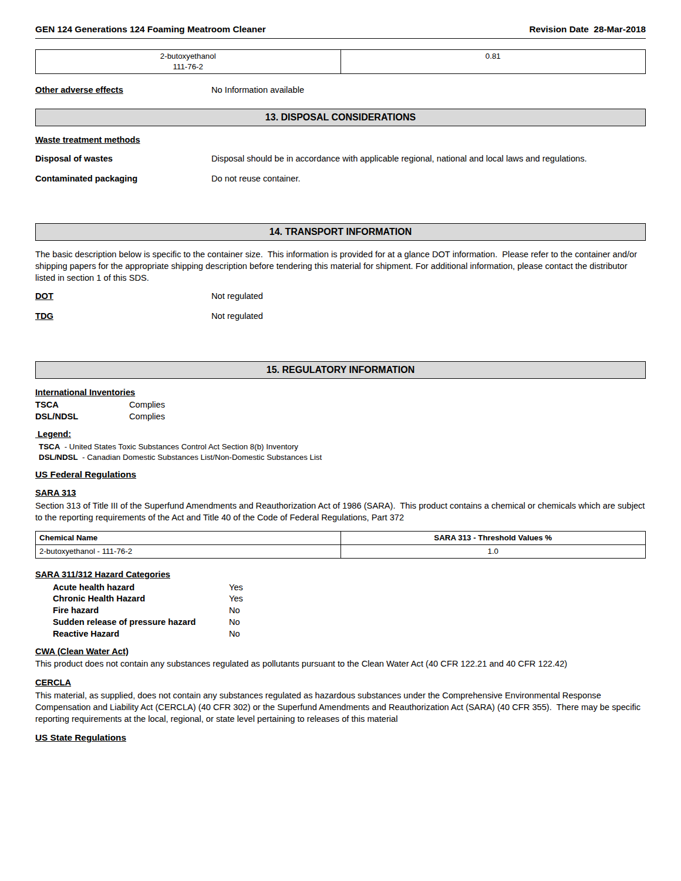GEN 124 Generations 124 Foaming Meatroom Cleaner
Revision Date 28-Mar-2018
| 2-butoxyethanol 111-76-2 | 0.81 |
Other adverse effects
No Information available
13. DISPOSAL CONSIDERATIONS
Waste treatment methods
Disposal of wastes
Disposal should be in accordance with applicable regional, national and local laws and regulations.
Contaminated packaging
Do not reuse container.
14. TRANSPORT INFORMATION
The basic description below is specific to the container size. This information is provided for at a glance DOT information. Please refer to the container and/or shipping papers for the appropriate shipping description before tendering this material for shipment. For additional information, please contact the distributor listed in section 1 of this SDS.
DOT
Not regulated
TDG
Not regulated
15. REGULATORY INFORMATION
International Inventories
TSCA
Complies
DSL/NDSL
Complies
Legend:
TSCA - United States Toxic Substances Control Act Section 8(b) Inventory
DSL/NDSL - Canadian Domestic Substances List/Non-Domestic Substances List
US Federal Regulations
SARA 313
Section 313 of Title III of the Superfund Amendments and Reauthorization Act of 1986 (SARA). This product contains a chemical or chemicals which are subject to the reporting requirements of the Act and Title 40 of the Code of Federal Regulations, Part 372
| Chemical Name | SARA 313 - Threshold Values % |
| --- | --- |
| 2-butoxyethanol - 111-76-2 | 1.0 |
SARA 311/312 Hazard Categories
Acute health hazard
Yes
Chronic Health Hazard
Yes
Fire hazard
No
Sudden release of pressure hazard
No
Reactive Hazard
No
CWA (Clean Water Act)
This product does not contain any substances regulated as pollutants pursuant to the Clean Water Act (40 CFR 122.21 and 40 CFR 122.42)
CERCLA
This material, as supplied, does not contain any substances regulated as hazardous substances under the Comprehensive Environmental Response Compensation and Liability Act (CERCLA) (40 CFR 302) or the Superfund Amendments and Reauthorization Act (SARA) (40 CFR 355). There may be specific reporting requirements at the local, regional, or state level pertaining to releases of this material
US State Regulations